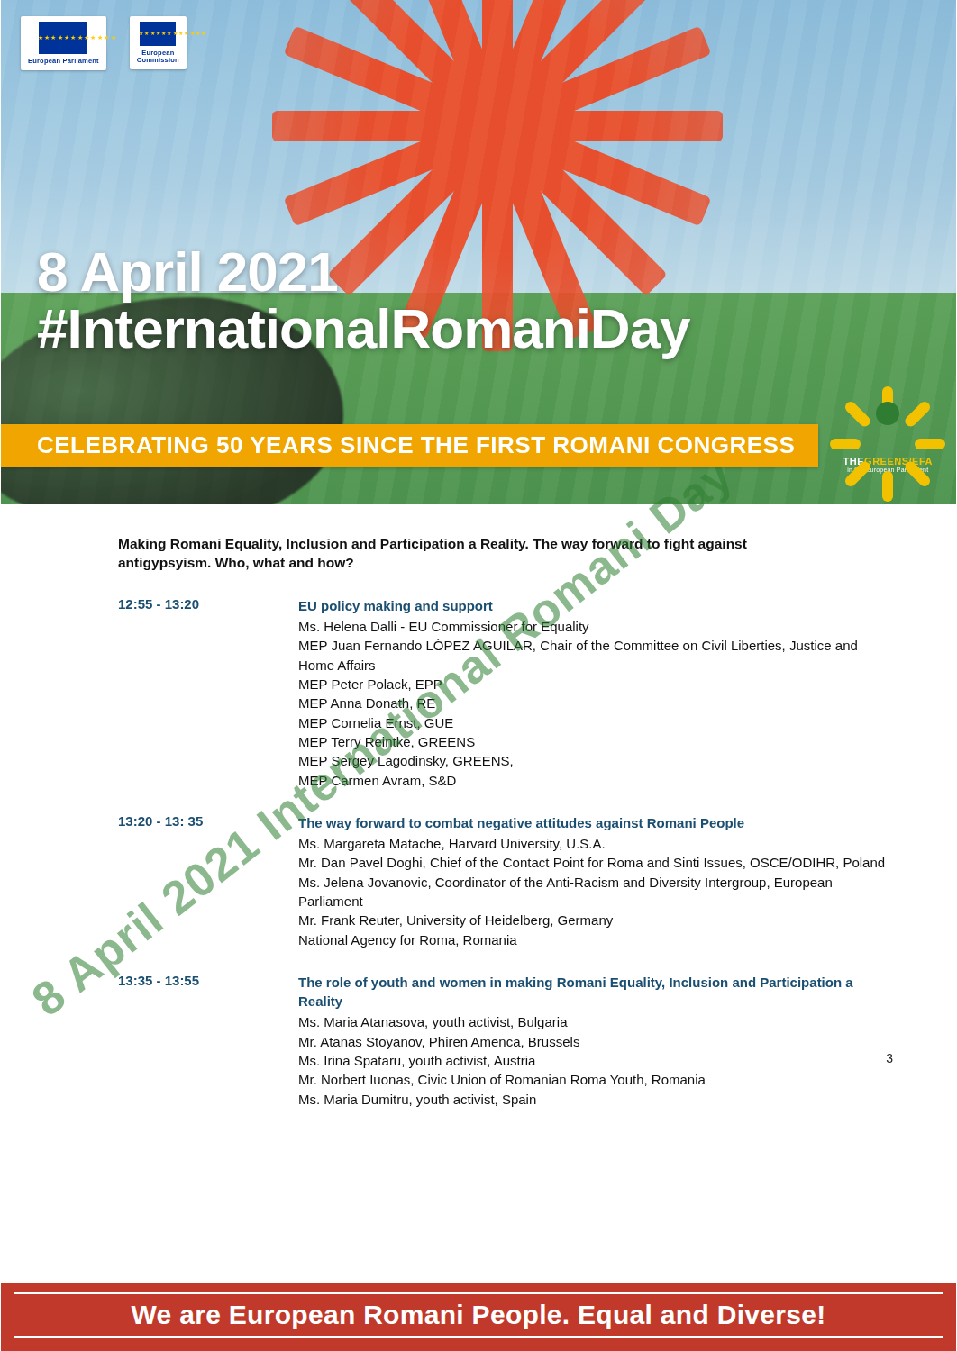European Parliament
European
Commission
8 April 2021#InternationalRomaniDay
Celebrating 50 years since the first Romani Congress
THEGREENS/EFA in the European Parliament
Making Romani Equality, Inclusion and Participation a Reality. The way forward to fight against antigypsyism. Who, what and how?
| 12:55 - 13:20 | EU policy making and support Ms. Helena Dalli - EU Commissioner for Equality MEP Juan Fernando LÓPEZ AGUILAR, Chair of the Committee on Civil Liberties, Justice and Home Affairs MEP Peter Polack, EPP MEP Anna Donath, RE MEP Cornelia Ernst, GUE MEP Terry Reintke, GREENS MEP Sergey Lagodinsky, GREENS, MEP Carmen Avram, S&D |
| 13:20 - 13: 35 | The way forward to combat negative attitudes against Romani People Ms. Margareta Matache, Harvard University, U.S.A. Mr. Dan Pavel Doghi, Chief of the Contact Point for Roma and Sinti Issues, OSCE/ODIHR, Poland Ms. Jelena Jovanovic, Coordinator of the Anti-Racism and Diversity Intergroup, European Parliament Mr. Frank Reuter, University of Heidelberg, Germany National Agency for Roma, Romania |
| 13:35 - 13:55 | The role of youth and women in making Romani Equality, Inclusion and Participation a Reality Ms. Maria Atanasova, youth activist, Bulgaria Mr. Atanas Stoyanov, Phiren Amenca, Brussels Ms. Irina Spataru, youth activist, Austria Mr. Norbert Iuonas, Civic Union of Romanian Roma Youth, Romania Ms. Maria Dumitru, youth activist, Spain |
8 April 2021 International Romani Day
3
We are European Romani People. Equal and Diverse!